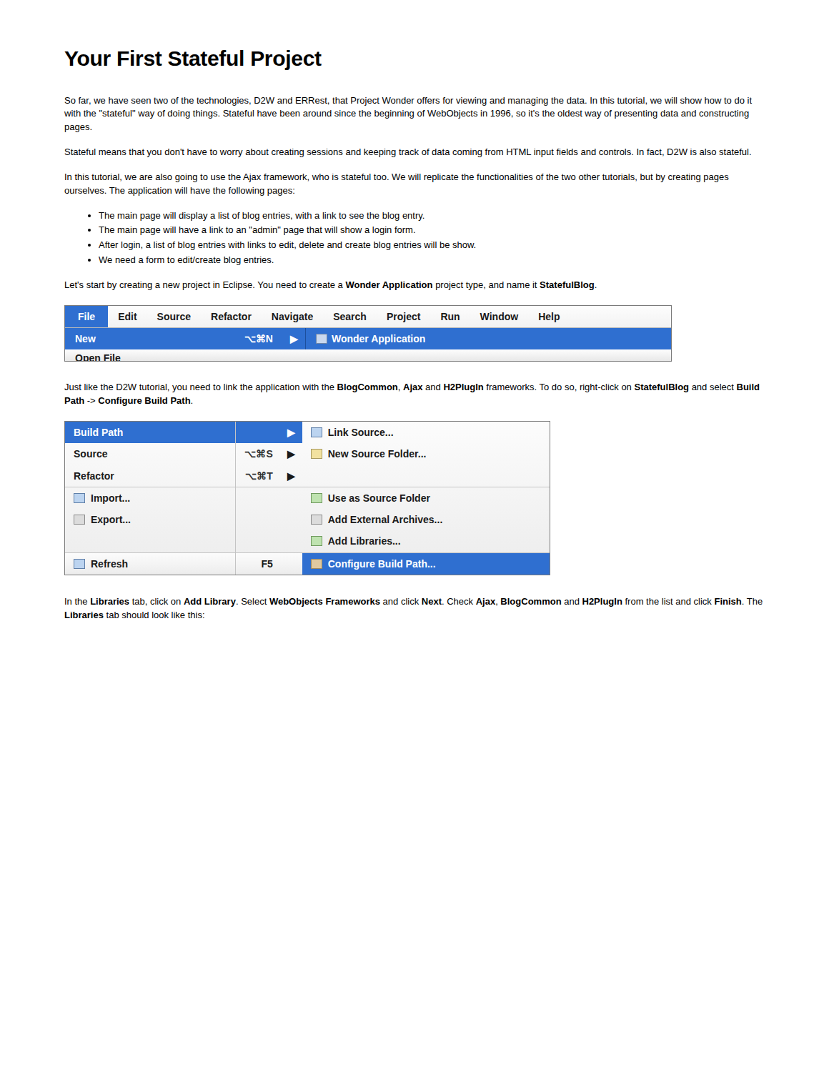Your First Stateful Project
So far, we have seen two of the technologies, D2W and ERRest, that Project Wonder offers for viewing and managing the data. In this tutorial, we will show how to do it with the "stateful" way of doing things. Stateful have been around since the beginning of WebObjects in 1996, so it's the oldest way of presenting data and constructing pages.
Stateful means that you don't have to worry about creating sessions and keeping track of data coming from HTML input fields and controls. In fact, D2W is also stateful.
In this tutorial, we are also going to use the Ajax framework, who is stateful too. We will replicate the functionalities of the two other tutorials, but by creating pages ourselves. The application will have the following pages:
The main page will display a list of blog entries, with a link to see the blog entry.
The main page will have a link to an "admin" page that will show a login form.
After login, a list of blog entries with links to edit, delete and create blog entries will be show.
We need a form to edit/create blog entries.
Let's start by creating a new project in Eclipse. You need to create a Wonder Application project type, and name it StatefulBlog.
File Edit Source Refactor Navigate Search Project Run Window Help
New ⌥⌘N ▶ Wonder Application
Open File
Just like the D2W tutorial, you need to link the application with the BlogCommon, Ajax and H2PlugIn frameworks. To do so, right-click on StatefulBlog and select Build Path -> Configure Build Path.
| Build Path | | ▶ | Link Source... |
| Source | ⌥⌘S | ▶ | New Source Folder... |
| Refactor | ⌥⌘T | ▶ | |
| Import... | | | Use as Source Folder |
| Export... | | | Add External Archives... |
| | | | Add Libraries... |
| Refresh | F5 | | Configure Build Path... |
In the Libraries tab, click on Add Library. Select WebObjects Frameworks and click Next. Check Ajax, BlogCommon and H2PlugIn from the list and click Finish. The Libraries tab should look like this: